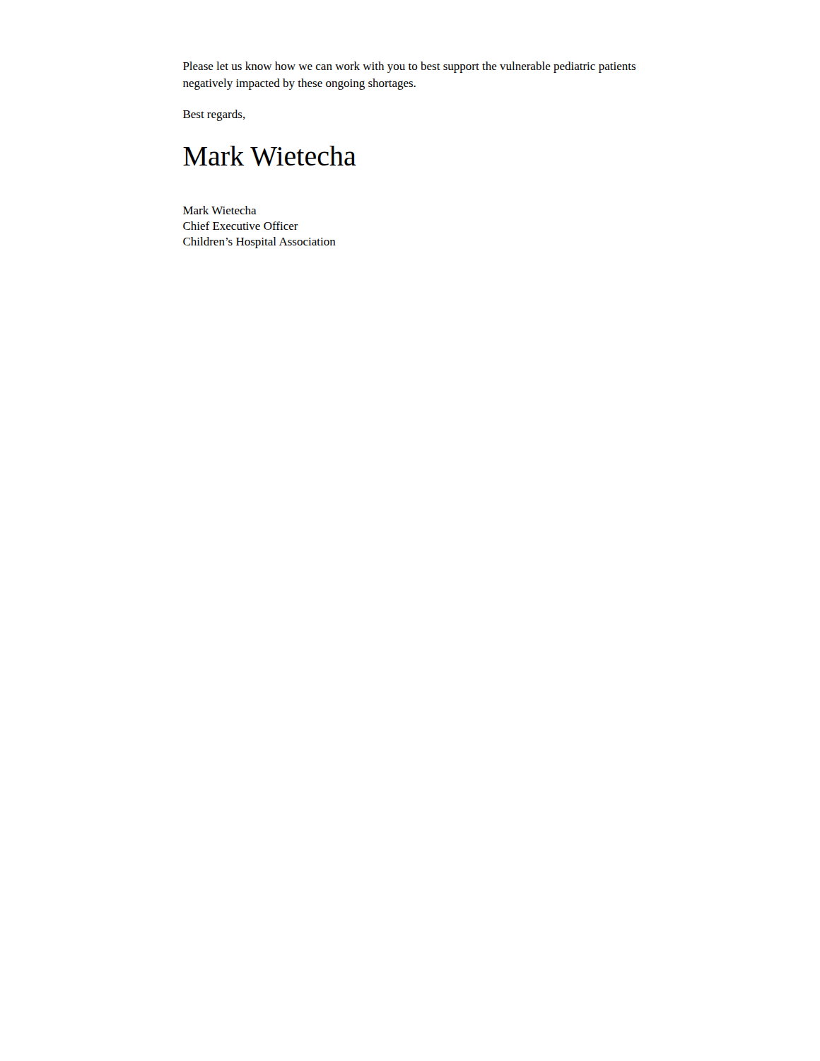Please let us know how we can work with you to best support the vulnerable pediatric patients negatively impacted by these ongoing shortages.
Best regards,
Mark Wietecha
Mark Wietecha
Chief Executive Officer
Children’s Hospital Association